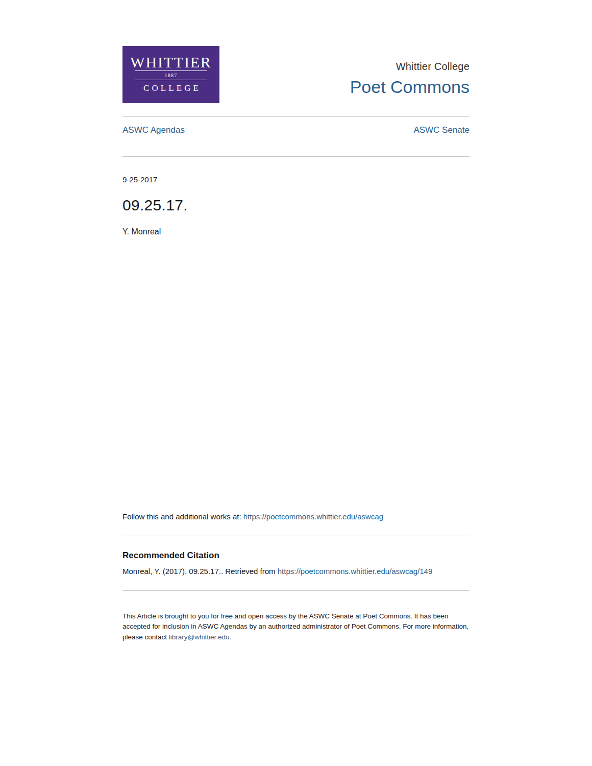WHITTIER
1887
COLLEGE
Whittier College
Poet Commons
ASWC Agendas ASWC Senate
9-25-2017
09.25.17.
Y. Monreal
Follow this and additional works at: https://poetcommons.whittier.edu/aswcag
Recommended Citation
Monreal, Y. (2017). 09.25.17.. Retrieved from https://poetcommons.whittier.edu/aswcag/149
This Article is brought to you for free and open access by the ASWC Senate at Poet Commons. It has been accepted for inclusion in ASWC Agendas by an authorized administrator of Poet Commons. For more information, please contact library@whittier.edu.